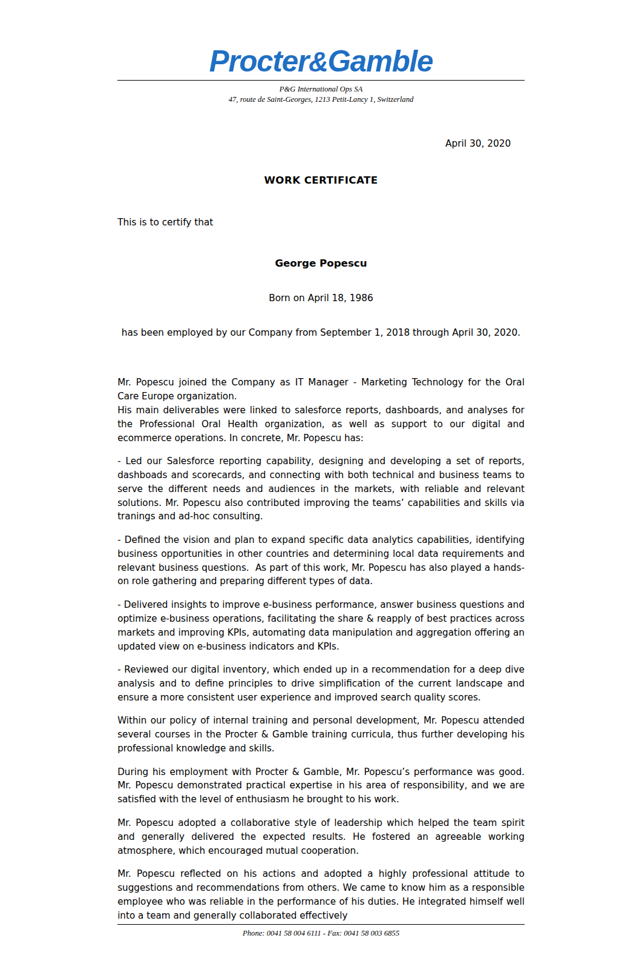Procter&Gamble
P&G International Ops SA
47, route de Saint-Georges, 1213 Petit-Lancy 1, Switzerland
April 30, 2020
WORK CERTIFICATE
This is to certify that
George Popescu
Born on April 18, 1986
has been employed by our Company from September 1, 2018 through April 30, 2020.
Mr. Popescu joined the Company as IT Manager - Marketing Technology for the Oral Care Europe organization.
His main deliverables were linked to salesforce reports, dashboards, and analyses for the Professional Oral Health organization, as well as support to our digital and ecommerce operations. In concrete, Mr. Popescu has:
- Led our Salesforce reporting capability, designing and developing a set of reports, dashboads and scorecards, and connecting with both technical and business teams to serve the different needs and audiences in the markets, with reliable and relevant solutions. Mr. Popescu also contributed improving the teams’ capabilities and skills via tranings and ad-hoc consulting.
- Defined the vision and plan to expand specific data analytics capabilities, identifying business opportunities in other countries and determining local data requirements and relevant business questions. As part of this work, Mr. Popescu has also played a hands-on role gathering and preparing different types of data.
- Delivered insights to improve e-business performance, answer business questions and optimize e-business operations, facilitating the share & reapply of best practices across markets and improving KPIs, automating data manipulation and aggregation offering an updated view on e-business indicators and KPIs.
- Reviewed our digital inventory, which ended up in a recommendation for a deep dive analysis and to define principles to drive simplification of the current landscape and ensure a more consistent user experience and improved search quality scores.
Within our policy of internal training and personal development, Mr. Popescu attended several courses in the Procter & Gamble training curricula, thus further developing his professional knowledge and skills.
During his employment with Procter & Gamble, Mr. Popescu’s performance was good. Mr. Popescu demonstrated practical expertise in his area of responsibility, and we are satisfied with the level of enthusiasm he brought to his work.
Mr. Popescu adopted a collaborative style of leadership which helped the team spirit and generally delivered the expected results. He fostered an agreeable working atmosphere, which encouraged mutual cooperation.
Mr. Popescu reflected on his actions and adopted a highly professional attitude to suggestions and recommendations from others. We came to know him as a responsible employee who was reliable in the performance of his duties. He integrated himself well into a team and generally collaborated effectively
Phone: 0041 58 004 6111 - Fax: 0041 58 003 6855